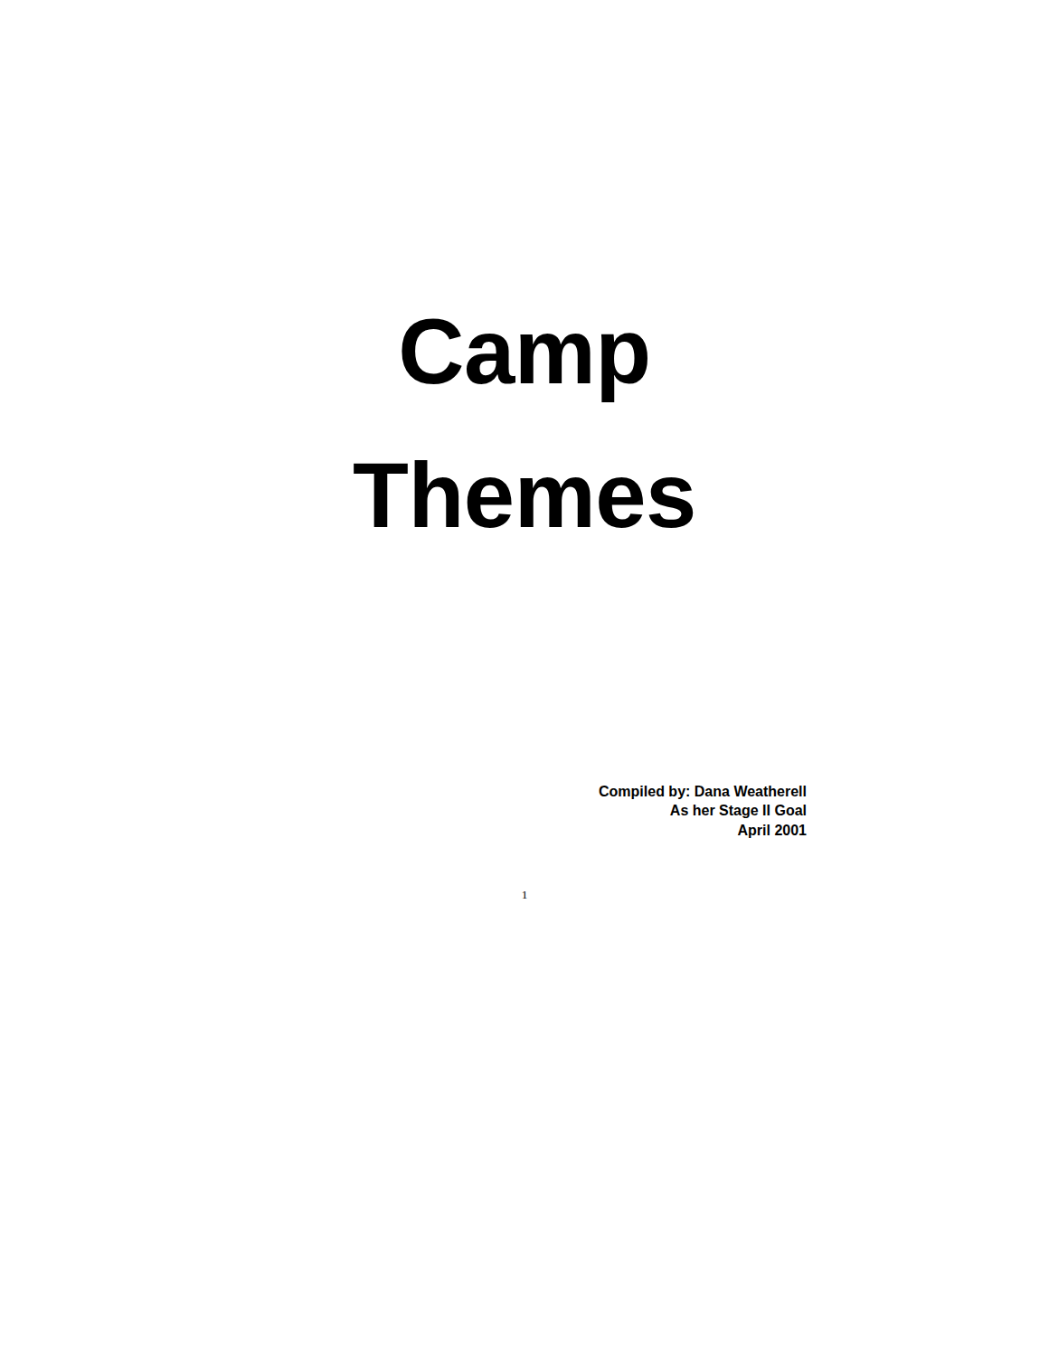CampThemes
Compiled by: Dana Weatherell
As her Stage II Goal
April 2001
1